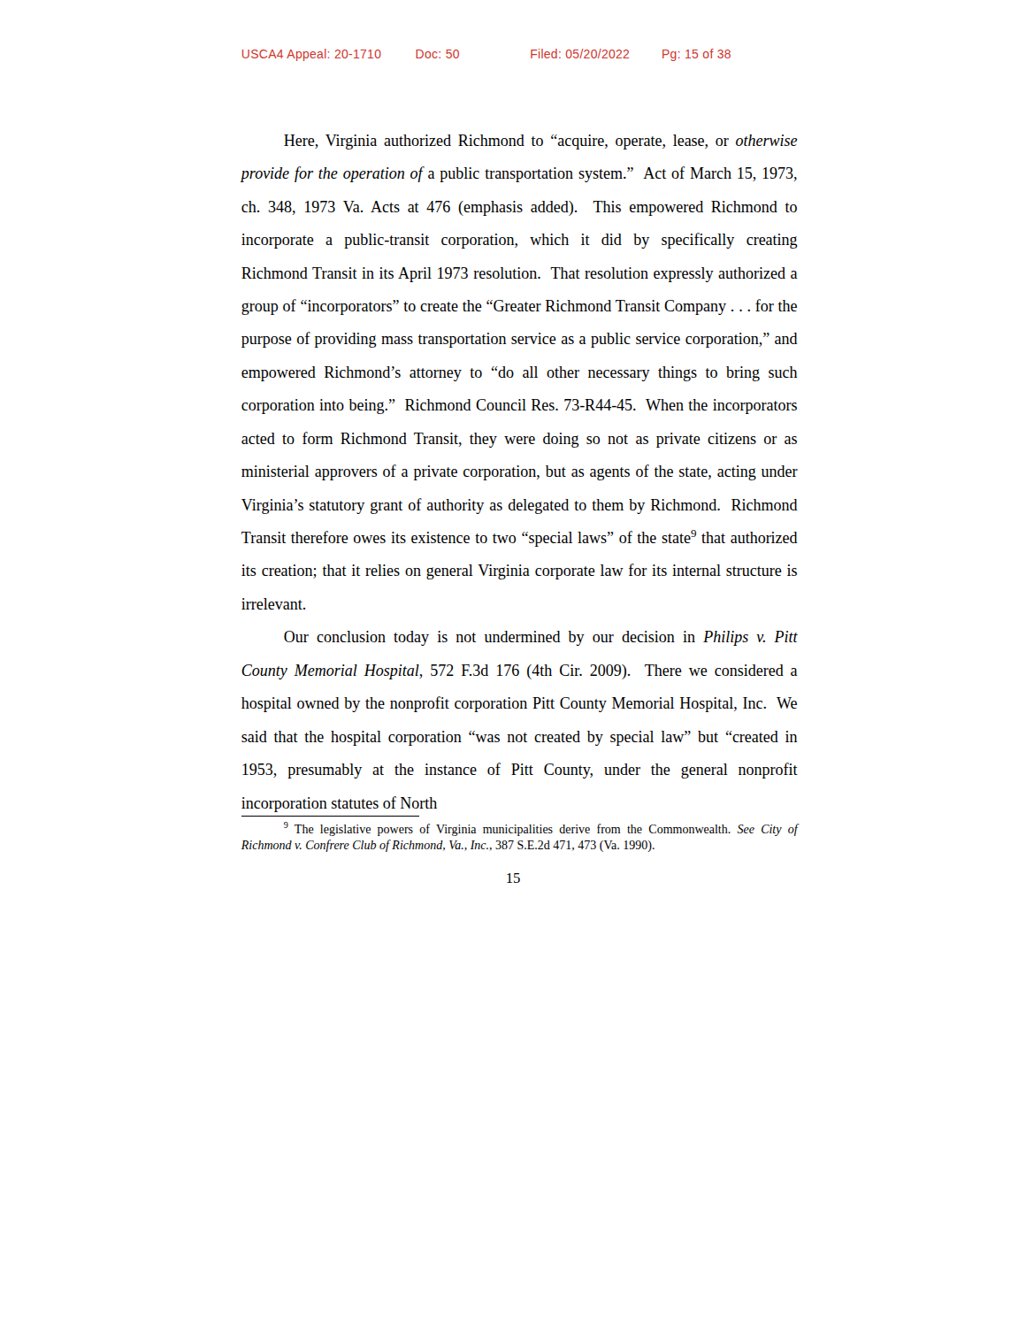USCA4 Appeal: 20-1710 Doc: 50 Filed: 05/20/2022 Pg: 15 of 38
Here, Virginia authorized Richmond to “acquire, operate, lease, or otherwise provide for the operation of a public transportation system.” Act of March 15, 1973, ch. 348, 1973 Va. Acts at 476 (emphasis added). This empowered Richmond to incorporate a public-transit corporation, which it did by specifically creating Richmond Transit in its April 1973 resolution. That resolution expressly authorized a group of “incorporators” to create the “Greater Richmond Transit Company . . . for the purpose of providing mass transportation service as a public service corporation,” and empowered Richmond’s attorney to “do all other necessary things to bring such corporation into being.” Richmond Council Res. 73-R44-45. When the incorporators acted to form Richmond Transit, they were doing so not as private citizens or as ministerial approvers of a private corporation, but as agents of the state, acting under Virginia’s statutory grant of authority as delegated to them by Richmond. Richmond Transit therefore owes its existence to two “special laws” of the state9 that authorized its creation; that it relies on general Virginia corporate law for its internal structure is irrelevant.
Our conclusion today is not undermined by our decision in Philips v. Pitt County Memorial Hospital, 572 F.3d 176 (4th Cir. 2009). There we considered a hospital owned by the nonprofit corporation Pitt County Memorial Hospital, Inc. We said that the hospital corporation “was not created by special law” but “created in 1953, presumably at the instance of Pitt County, under the general nonprofit incorporation statutes of North
9 The legislative powers of Virginia municipalities derive from the Commonwealth. See City of Richmond v. Confrere Club of Richmond, Va., Inc., 387 S.E.2d 471, 473 (Va. 1990).
15